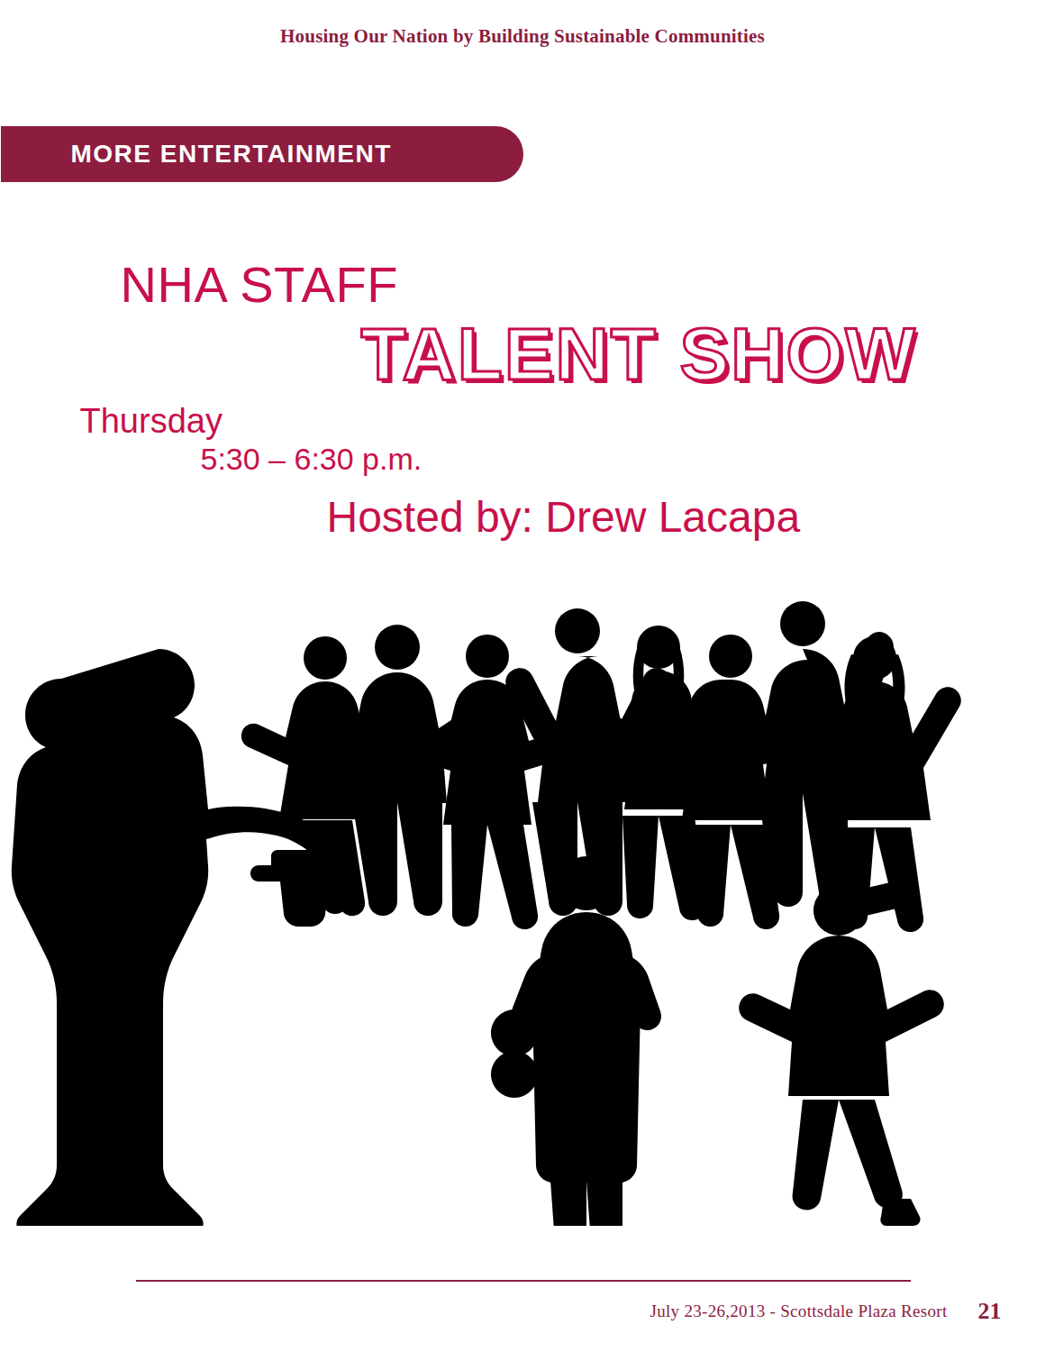Housing Our Nation by Building Sustainable Communities
MORE ENTERTAINMENT
NHA STAFF
TALENT SHOW
Thursday
5:30 – 6:30 p.m.
Hosted by: Drew Lacapa
July 23-26,2013 - Scottsdale Plaza Resort
21